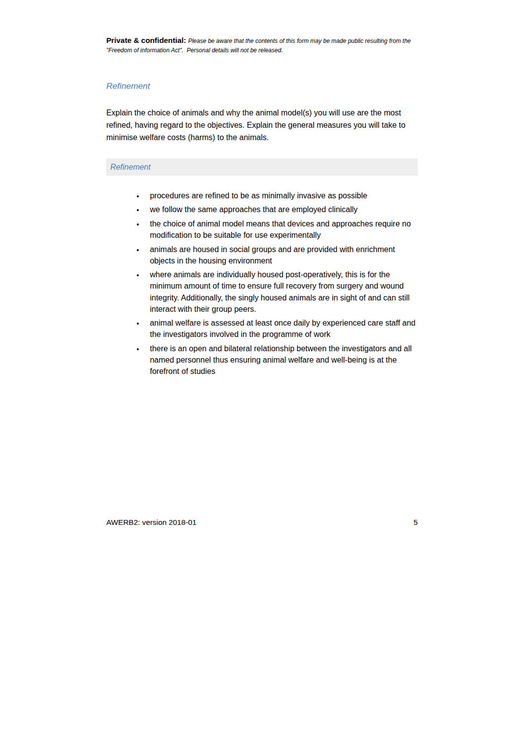Private & confidential: Please be aware that the contents of this form may be made public resulting from the "Freedom of information Act". Personal details will not be released.
Refinement
Explain the choice of animals and why the animal model(s) you will use are the most refined, having regard to the objectives. Explain the general measures you will take to minimise welfare costs (harms) to the animals.
Refinement
procedures are refined to be as minimally invasive as possible
we follow the same approaches that are employed clinically
the choice of animal model means that devices and approaches require no modification to be suitable for use experimentally
animals are housed in social groups and are provided with enrichment objects in the housing environment
where animals are individually housed post-operatively, this is for the minimum amount of time to ensure full recovery from surgery and wound integrity. Additionally, the singly housed animals are in sight of and can still interact with their group peers.
animal welfare is assessed at least once daily by experienced care staff and the investigators involved in the programme of work
there is an open and bilateral relationship between the investigators and all named personnel thus ensuring animal welfare and well-being is at the forefront of studies
AWERB2: version 2018-01 5